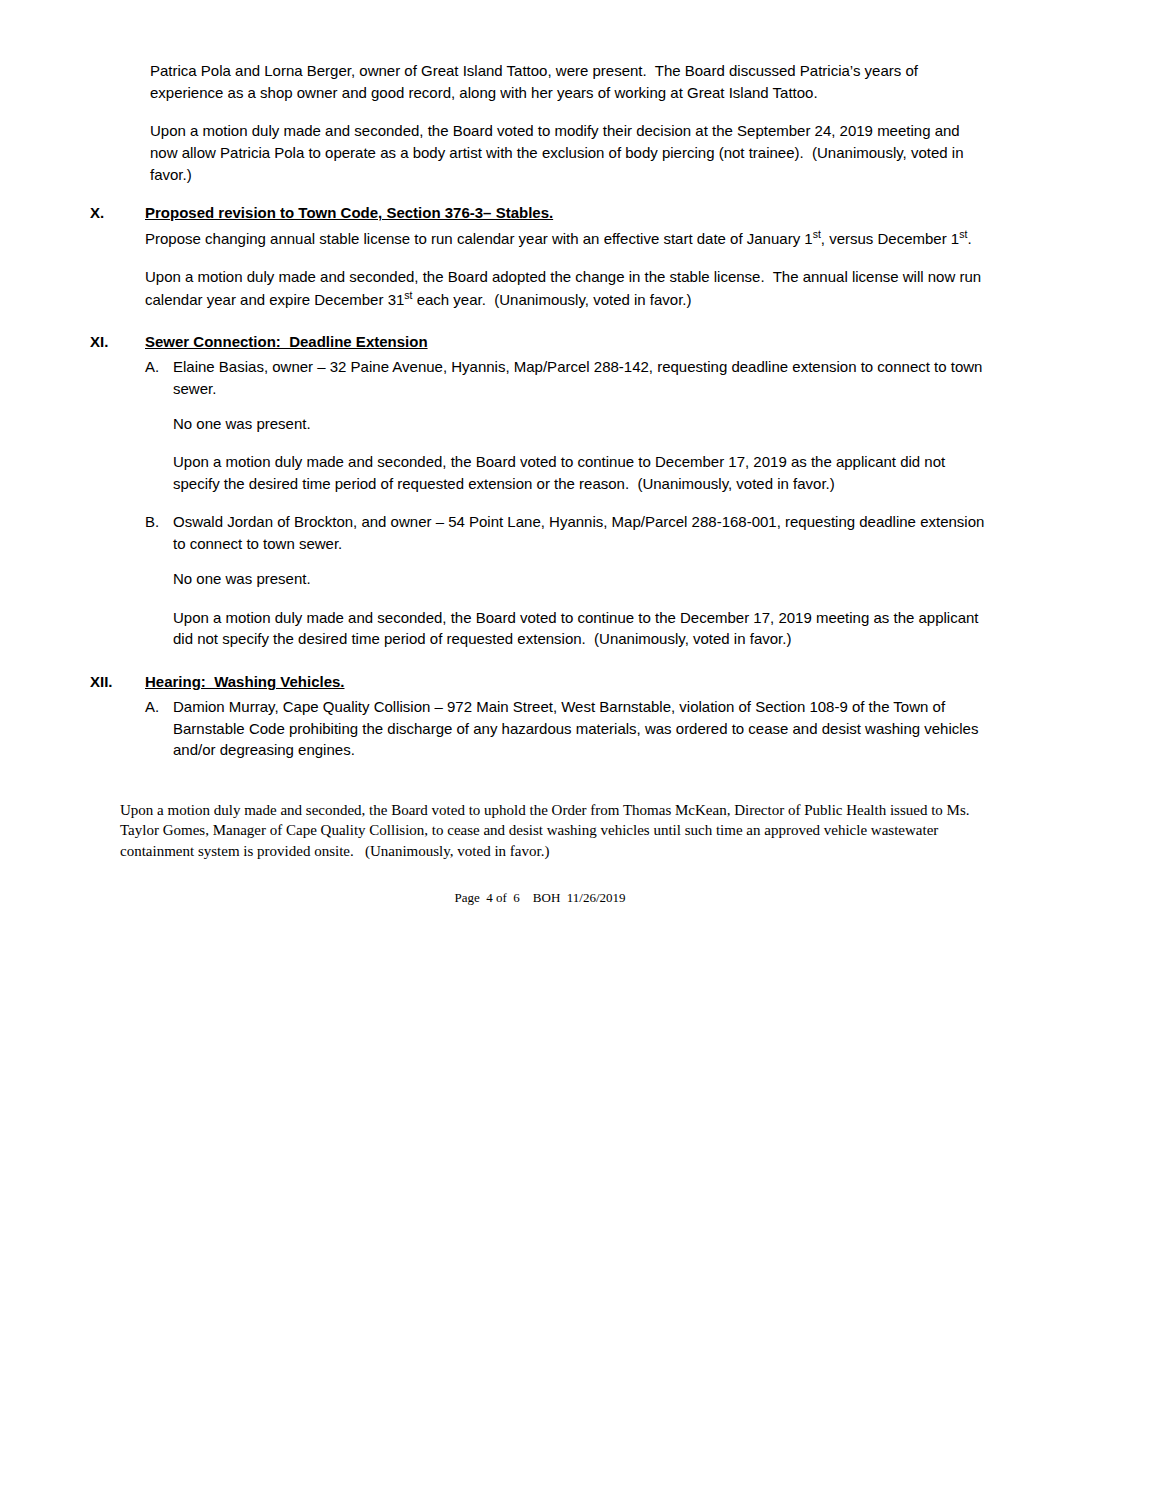Patrica Pola and Lorna Berger, owner of Great Island Tattoo, were present. The Board discussed Patricia’s years of experience as a shop owner and good record, along with her years of working at Great Island Tattoo.
Upon a motion duly made and seconded, the Board voted to modify their decision at the September 24, 2019 meeting and now allow Patricia Pola to operate as a body artist with the exclusion of body piercing (not trainee). (Unanimously, voted in favor.)
X. Proposed revision to Town Code, Section 376-3– Stables.
Propose changing annual stable license to run calendar year with an effective start date of January 1st, versus December 1st.
Upon a motion duly made and seconded, the Board adopted the change in the stable license. The annual license will now run calendar year and expire December 31st each year. (Unanimously, voted in favor.)
XI. Sewer Connection: Deadline Extension
A. Elaine Basias, owner – 32 Paine Avenue, Hyannis, Map/Parcel 288-142, requesting deadline extension to connect to town sewer.
No one was present.
Upon a motion duly made and seconded, the Board voted to continue to December 17, 2019 as the applicant did not specify the desired time period of requested extension or the reason. (Unanimously, voted in favor.)
B. Oswald Jordan of Brockton, and owner – 54 Point Lane, Hyannis, Map/Parcel 288-168-001, requesting deadline extension to connect to town sewer.
No one was present.
Upon a motion duly made and seconded, the Board voted to continue to the December 17, 2019 meeting as the applicant did not specify the desired time period of requested extension. (Unanimously, voted in favor.)
XII. Hearing: Washing Vehicles.
A. Damion Murray, Cape Quality Collision – 972 Main Street, West Barnstable, violation of Section 108-9 of the Town of Barnstable Code prohibiting the discharge of any hazardous materials, was ordered to cease and desist washing vehicles and/or degreasing engines.
Upon a motion duly made and seconded, the Board voted to uphold the Order from Thomas McKean, Director of Public Health issued to Ms. Taylor Gomes, Manager of Cape Quality Collision, to cease and desist washing vehicles until such time an approved vehicle wastewater containment system is provided onsite. (Unanimously, voted in favor.)
Page 4 of 6 BOH 11/26/2019